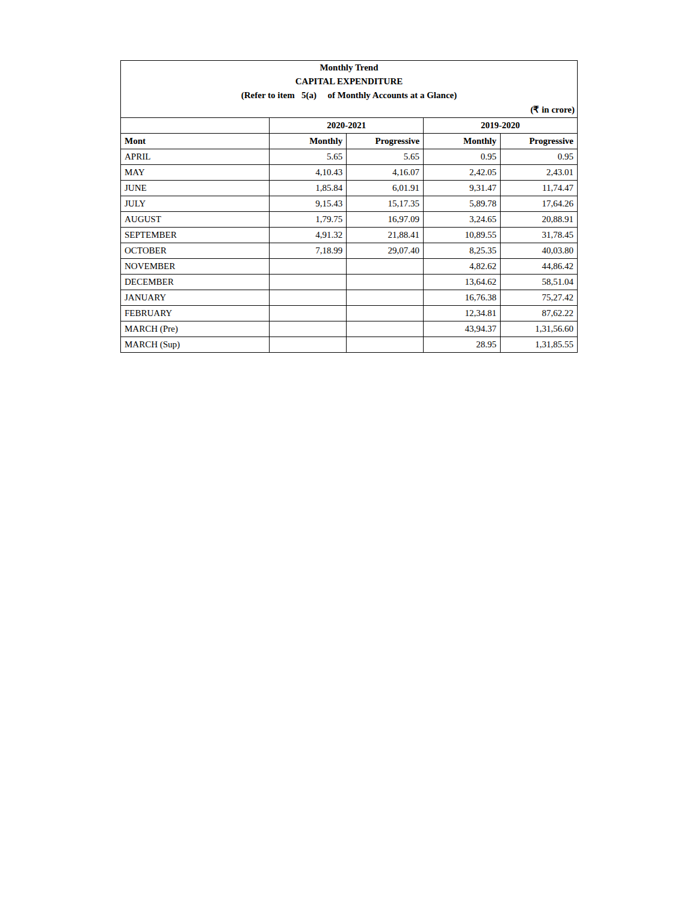| Monthly Trend |
| CAPITAL EXPENDITURE |
| (Refer to item 5(a) of Monthly Accounts at a Glance) |
| ( ₹ in crore) |
| | 2020-2021 | 2019-2020 |
| Mont | Monthly | Progressive | Monthly | Progressive |
| APRIL | 5.65 | 5.65 | 0.95 | 0.95 |
| MAY | 4,10.43 | 4,16.07 | 2,42.05 | 2,43.01 |
| JUNE | 1,85.84 | 6,01.91 | 9,31.47 | 11,74.47 |
| JULY | 9,15.43 | 15,17.35 | 5,89.78 | 17,64.26 |
| AUGUST | 1,79.75 | 16,97.09 | 3,24.65 | 20,88.91 |
| SEPTEMBER | 4,91.32 | 21,88.41 | 10,89.55 | 31,78.45 |
| OCTOBER | 7,18.99 | 29,07.40 | 8,25.35 | 40,03.80 |
| NOVEMBER | | | 4,82.62 | 44,86.42 |
| DECEMBER | | | 13,64.62 | 58,51.04 |
| JANUARY | | | 16,76.38 | 75,27.42 |
| FEBRUARY | | | 12,34.81 | 87,62.22 |
| MARCH (Pre) | | | 43,94.37 | 1,31,56.60 |
| MARCH (Sup) | | | 28.95 | 1,31,85.55 |